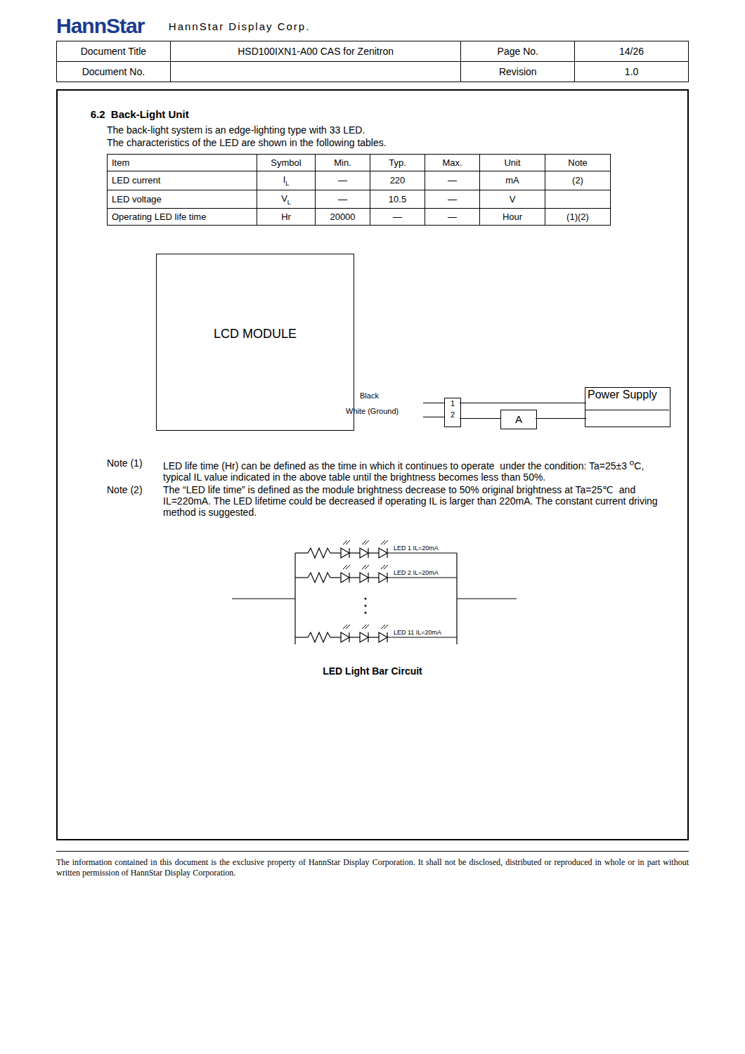Hann Star HannStar Display Corp.
| Document Title | HSD100IXN1-A00 CAS for Zenitron | Page No. | 14/26 |
| Document No. | | Revision | 1.0 |
6.2 Back-Light Unit
The back-light system is an edge-lighting type with 33 LED.
The characteristics of the LED are shown in the following tables.
| Item | Symbol | Min. | Typ. | Max. | Unit | Note |
| LED current | I L | — | 220 | — | mA | (2) |
| LED voltage | V L | — | 10.5 | — | V | |
| Operating LED life time | Hr | 20000 | — | — | Hour | (1)(2) |
LCD MODULE
Black
White (Ground)
1
2
A
Power Supply
Note (1)
LED life time (Hr) can be defined as the time in which it continues to operate under the condition: Ta=25±3 oC, typical IL value indicated in the above table until the brightness becomes less than 50%.
Note (2)
The “LED life time” is defined as the module brightness decrease to 50% original brightness at Ta=25℃ and IL=220mA. The LED lifetime could be decreased if operating IL is larger than 220mA. The constant current driving method is suggested.
LED 1 IL=20mA LED 2 IL=20mA LED 11 IL=20mA
LED Light Bar Circuit
The information contained in this document is the exclusive property of HannStar Display Corporation. It shall not be disclosed, distributed or reproduced in whole or in part without written permission of HannStar Display Corporation.